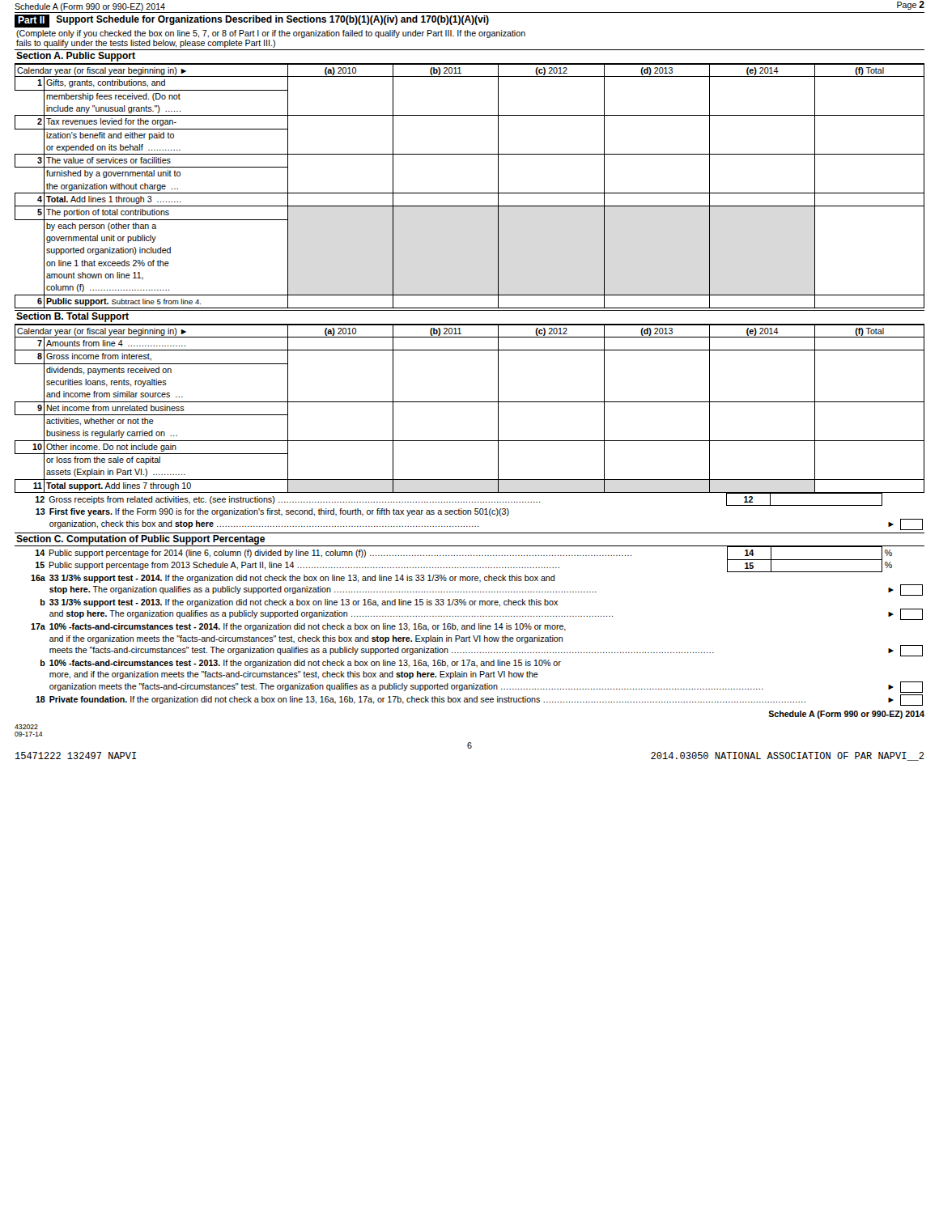Schedule A (Form 990 or 990-EZ) 2014
Page 2
Part II
Support Schedule for Organizations Described in Sections 170(b)(1)(A)(iv) and 170(b)(1)(A)(vi)
(Complete only if you checked the box on line 5, 7, or 8 of Part I or if the organization failed to qualify under Part III. If the organization
fails to qualify under the tests listed below, please complete Part III.)
Section A. Public Support
| Calendar year (or fiscal year beginning in) ► | (a) 2010 | (b) 2011 | (c) 2012 | (d) 2013 | (e) 2014 | (f) Total |
| 1 | Gifts, grants, contributions, and | | | | | | |
| | membership fees received. (Do not |
| | include any "unusual grants.") ...... |
| 2 | Tax revenues levied for the organ- | | | | | | |
| | ization's benefit and either paid to |
| | or expended on its behalf ............ |
| 3 | The value of services or facilities | | | | | | |
| | furnished by a governmental unit to |
| | the organization without charge ... |
| 4 | Total. Add lines 1 through 3 ......... | | | | | | |
| 5 | The portion of total contributions | | | | | | |
| | by each person (other than a |
| | governmental unit or publicly |
| | supported organization) included |
| | on line 1 that exceeds 2% of the |
| | amount shown on line 11, |
| | column (f) ............................. |
| 6 | Public support. Subtract line 5 from line 4. | | | | | | |
Section B. Total Support
| Calendar year (or fiscal year beginning in) ► | (a) 2010 | (b) 2011 | (c) 2012 | (d) 2013 | (e) 2014 | (f) Total |
| 7 | Amounts from line 4 ..................... | | | | | | |
| 8 | Gross income from interest, | | | | | | |
| | dividends, payments received on |
| | securities loans, rents, royalties |
| | and income from similar sources ... |
| 9 | Net income from unrelated business | | | | | | |
| | activities, whether or not the |
| | business is regularly carried on ... |
| 10 | Other income. Do not include gain | | | | | | |
| | or loss from the sale of capital |
| | assets (Explain in Part VI.) ............ |
| 11 | Total support. Add lines 7 through 10 | | | | | | |
| 12 | Gross receipts from related activities, etc. (see instructions) | 12 | | |
| 13 | First five years. If the Form 990 is for the organization's first, second, third, fourth, or fifth tax year as a section 501(c)(3) |
| | organization, check this box and stop here ► |
Section C. Computation of Public Support Percentage
| 14 | Public support percentage for 2014 (line 6, column (f) divided by line 11, column (f)) | 14 | | % |
| 15 | Public support percentage from 2013 Schedule A, Part II, line 14 | 15 | | % |
| 16a | 33 1/3% support test - 2014. If the organization did not check the box on line 13, and line 14 is 33 1/3% or more, check this box and |
| | stop here. The organization qualifies as a publicly supported organization ► |
| b | 33 1/3% support test - 2013. If the organization did not check a box on line 13 or 16a, and line 15 is 33 1/3% or more, check this box |
| | and stop here. The organization qualifies as a publicly supported organization ► |
| 17a | 10% -facts-and-circumstances test - 2014. If the organization did not check a box on line 13, 16a, or 16b, and line 14 is 10% or more, |
| | and if the organization meets the "facts-and-circumstances" test, check this box and stop here. Explain in Part VI how the organization |
| | meets the "facts-and-circumstances" test. The organization qualifies as a publicly supported organization ► |
| b | 10% -facts-and-circumstances test - 2013. If the organization did not check a box on line 13, 16a, 16b, or 17a, and line 15 is 10% or |
| | more, and if the organization meets the "facts-and-circumstances" test, check this box and stop here. Explain in Part VI how the |
| | organization meets the "facts-and-circumstances" test. The organization qualifies as a publicly supported organization ► |
| 18 | Private foundation. If the organization did not check a box on line 13, 16a, 16b, 17a, or 17b, check this box and see instructions ► |
Schedule A (Form 990 or 990-EZ) 2014
432022
09-17-14
6
15471222 132497 NAPVI
2014.03050 NATIONAL ASSOCIATION OF PAR NAPVI__2